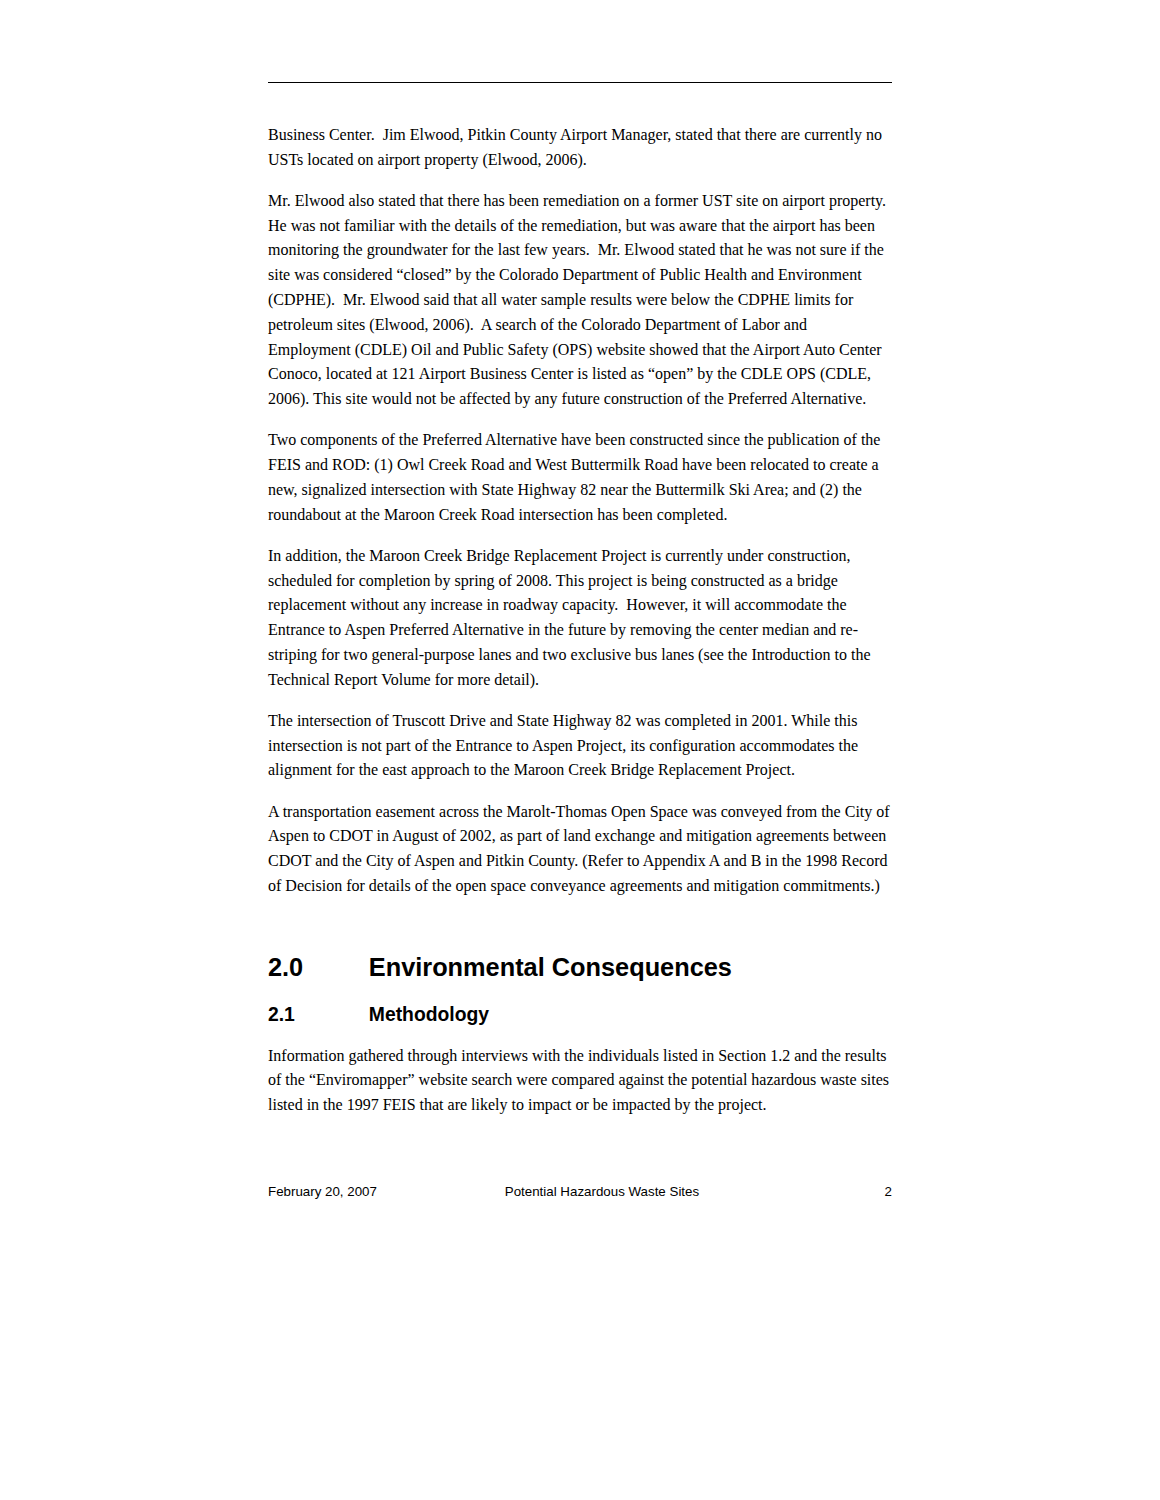Business Center. Jim Elwood, Pitkin County Airport Manager, stated that there are currently no USTs located on airport property (Elwood, 2006).
Mr. Elwood also stated that there has been remediation on a former UST site on airport property. He was not familiar with the details of the remediation, but was aware that the airport has been monitoring the groundwater for the last few years. Mr. Elwood stated that he was not sure if the site was considered “closed” by the Colorado Department of Public Health and Environment (CDPHE). Mr. Elwood said that all water sample results were below the CDPHE limits for petroleum sites (Elwood, 2006). A search of the Colorado Department of Labor and Employment (CDLE) Oil and Public Safety (OPS) website showed that the Airport Auto Center Conoco, located at 121 Airport Business Center is listed as “open” by the CDLE OPS (CDLE, 2006). This site would not be affected by any future construction of the Preferred Alternative.
Two components of the Preferred Alternative have been constructed since the publication of the FEIS and ROD: (1) Owl Creek Road and West Buttermilk Road have been relocated to create a new, signalized intersection with State Highway 82 near the Buttermilk Ski Area; and (2) the roundabout at the Maroon Creek Road intersection has been completed.
In addition, the Maroon Creek Bridge Replacement Project is currently under construction, scheduled for completion by spring of 2008. This project is being constructed as a bridge replacement without any increase in roadway capacity. However, it will accommodate the Entrance to Aspen Preferred Alternative in the future by removing the center median and re-striping for two general-purpose lanes and two exclusive bus lanes (see the Introduction to the Technical Report Volume for more detail).
The intersection of Truscott Drive and State Highway 82 was completed in 2001. While this intersection is not part of the Entrance to Aspen Project, its configuration accommodates the alignment for the east approach to the Maroon Creek Bridge Replacement Project.
A transportation easement across the Marolt-Thomas Open Space was conveyed from the City of Aspen to CDOT in August of 2002, as part of land exchange and mitigation agreements between CDOT and the City of Aspen and Pitkin County. (Refer to Appendix A and B in the 1998 Record of Decision for details of the open space conveyance agreements and mitigation commitments.)
2.0 Environmental Consequences
2.1 Methodology
Information gathered through interviews with the individuals listed in Section 1.2 and the results of the “Enviromapper” website search were compared against the potential hazardous waste sites listed in the 1997 FEIS that are likely to impact or be impacted by the project.
February 20, 2007 Potential Hazardous Waste Sites 2